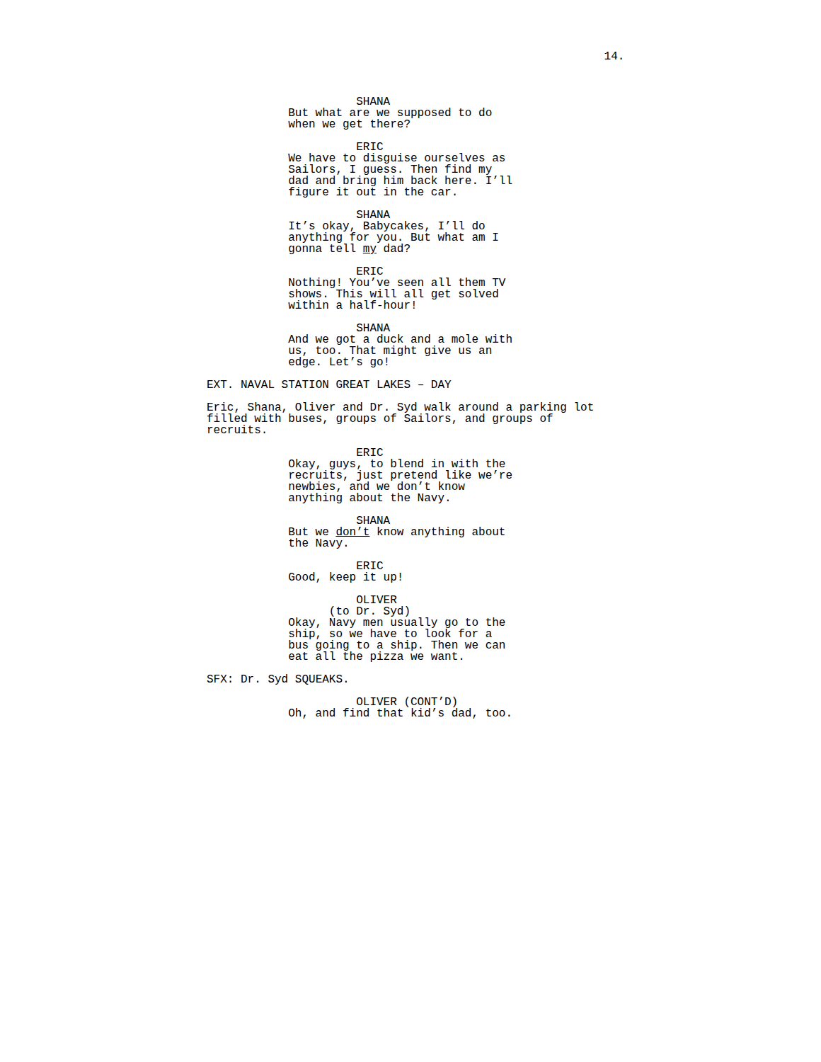14.
SHANA
But what are we supposed to do when we get there?
ERIC
We have to disguise ourselves as Sailors, I guess. Then find my dad and bring him back here. I’ll figure it out in the car.
SHANA
It’s okay, Babycakes, I’ll do anything for you. But what am I gonna tell my dad?
ERIC
Nothing! You’ve seen all them TV shows. This will all get solved within a half-hour!
SHANA
And we got a duck and a mole with us, too. That might give us an edge. Let’s go!
EXT. NAVAL STATION GREAT LAKES – DAY
Eric, Shana, Oliver and Dr. Syd walk around a parking lot filled with buses, groups of Sailors, and groups of recruits.
ERIC
Okay, guys, to blend in with the recruits, just pretend like we’re newbies, and we don’t know anything about the Navy.
SHANA
But we don’t know anything about the Navy.
ERIC
Good, keep it up!
OLIVER
(to Dr. Syd)
Okay, Navy men usually go to the ship, so we have to look for a bus going to a ship. Then we can eat all the pizza we want.
SFX: Dr. Syd SQUEAKS.
OLIVER (CONT’D)
Oh, and find that kid’s dad, too.